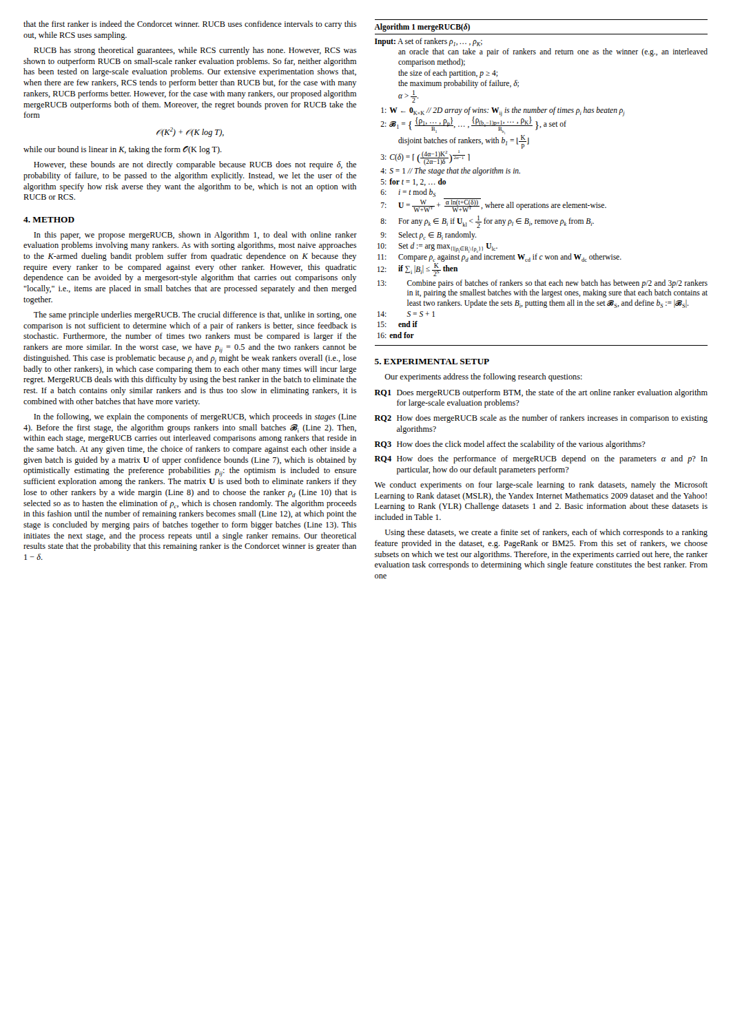that the first ranker is indeed the Condorcet winner. RUCB uses confidence intervals to carry this out, while RCS uses sampling.
RUCB has strong theoretical guarantees, while RCS currently has none. However, RCS was shown to outperform RUCB on small-scale ranker evaluation problems. So far, neither algorithm has been tested on large-scale evaluation problems. Our extensive experimentation shows that, when there are few rankers, RCS tends to perform better than RUCB but, for the case with many rankers, RUCB performs better. However, for the case with many rankers, our proposed algorithm mergeRUCB outperforms both of them. Moreover, the regret bounds proven for RUCB take the form
𝒪(K2) + 𝒪(K log T),
while our bound is linear in K, taking the form 𝒪(K log T).
However, these bounds are not directly comparable because RUCB does not require δ, the probability of failure, to be passed to the algorithm explicitly. Instead, we let the user of the algorithm specify how risk averse they want the algorithm to be, which is not an option with RUCB or RCS.
4. METHOD
In this paper, we propose mergeRUCB, shown in Algorithm 1, to deal with online ranker evaluation problems involving many rankers. As with sorting algorithms, most naive approaches to the K-armed dueling bandit problem suffer from quadratic dependence on K because they require every ranker to be compared against every other ranker. However, this quadratic dependence can be avoided by a mergesort-style algorithm that carries out comparisons only "locally," i.e., items are placed in small batches that are processed separately and then merged together.
The same principle underlies mergeRUCB. The crucial difference is that, unlike in sorting, one comparison is not sufficient to determine which of a pair of rankers is better, since feedback is stochastic. Furthermore, the number of times two rankers must be compared is larger if the rankers are more similar. In the worst case, we have pij = 0.5 and the two rankers cannot be distinguished. This case is problematic because ρi and ρj might be weak rankers overall (i.e., lose badly to other rankers), in which case comparing them to each other many times will incur large regret. MergeRUCB deals with this difficulty by using the best ranker in the batch to eliminate the rest. If a batch contains only similar rankers and is thus too slow in eliminating rankers, it is combined with other batches that have more variety.
In the following, we explain the components of mergeRUCB, which proceeds in stages (Line 4). Before the first stage, the algorithm groups rankers into small batches 𝓑i (Line 2). Then, within each stage, mergeRUCB carries out interleaved comparisons among rankers that reside in the same batch. At any given time, the choice of rankers to compare against each other inside a given batch is guided by a matrix U of upper confidence bounds (Line 7), which is obtained by optimistically estimating the preference probabilities pij: the optimism is included to ensure sufficient exploration among the rankers. The matrix U is used both to eliminate rankers if they lose to other rankers by a wide margin (Line 8) and to choose the ranker ρd (Line 10) that is selected so as to hasten the elimination of ρc, which is chosen randomly. The algorithm proceeds in this fashion until the number of remaining rankers becomes small (Line 12), at which point the stage is concluded by merging pairs of batches together to form bigger batches (Line 13). This initiates the next stage, and the process repeats until a single ranker remains. Our theoretical results state that the probability that this remaining ranker is the Condorcet winner is greater than 1 − δ.
Algorithm 1 mergeRUCB(δ)
Input: A set of rankers ρ1, … , ρK;
an oracle that can take a pair of rankers and return one as the winner (e.g., an interleaved comparison method);
the size of each partition, p ≥ 4;
the maximum probability of failure, δ;
α > 12.
1: W ← 0K×K // 2D array of wins: Wij is the number of times ρi has beaten ρj
2: 𝓑1 = { {ρ1, … , ρp}B1, … , {ρ(b1−1)p+1, … , ρK}Bb1 }, a set of
disjoint batches of rankers, with b1 = ⌊Kp⌋
3: C(δ) = ⌈ ((4α−1)K2(2α−1)δ)12α−1 ⌉
4: S = 1 // The stage that the algorithm is in.
5: for t = 1, 2, … do
6: i = t mod bS
7: U = WW+WT + α ln(t+C(δ)) W+WT, where all operations are element-wise.
8: For any ρk ∈ Bi if Ukl < 12 for any ρl ∈ Bi, remove ρk from Bi.
9: Select ρc ∈ Bi randomly.
10: Set d := arg max{l|ρl∈Bi\{ρc}} Ulc.
11: Compare ρc against ρd and increment Wcd if c won and Wdc otherwise.
12: if ∑i |Bi| ≤ K 2S then
13: Combine pairs of batches of rankers so that each new batch has between p/2 and 3p/2 rankers in it, pairing the smallest batches with the largest ones, making sure that each batch contains at least two rankers. Update the sets Bi, putting them all in the set 𝓑S, and define bS := |𝓑S|.
14: S = S + 1
15: end if
16: end for
5. EXPERIMENTAL SETUP
Our experiments address the following research questions:
RQ1 Does mergeRUCB outperform BTM, the state of the art online ranker evaluation algorithm for large-scale evaluation problems?
RQ2 How does mergeRUCB scale as the number of rankers increases in comparison to existing algorithms?
RQ3 How does the click model affect the scalability of the various algorithms?
RQ4 How does the performance of mergeRUCB depend on the parameters α and p? In particular, how do our default parameters perform?
We conduct experiments on four large-scale learning to rank datasets, namely the Microsoft Learning to Rank dataset (MSLR), the Yandex Internet Mathematics 2009 dataset and the Yahoo! Learning to Rank (YLR) Challenge datasets 1 and 2. Basic information about these datasets is included in Table 1.
Using these datasets, we create a finite set of rankers, each of which corresponds to a ranking feature provided in the dataset, e.g. PageRank or BM25. From this set of rankers, we choose subsets on which we test our algorithms. Therefore, in the experiments carried out here, the ranker evaluation task corresponds to determining which single feature constitutes the best ranker. From one